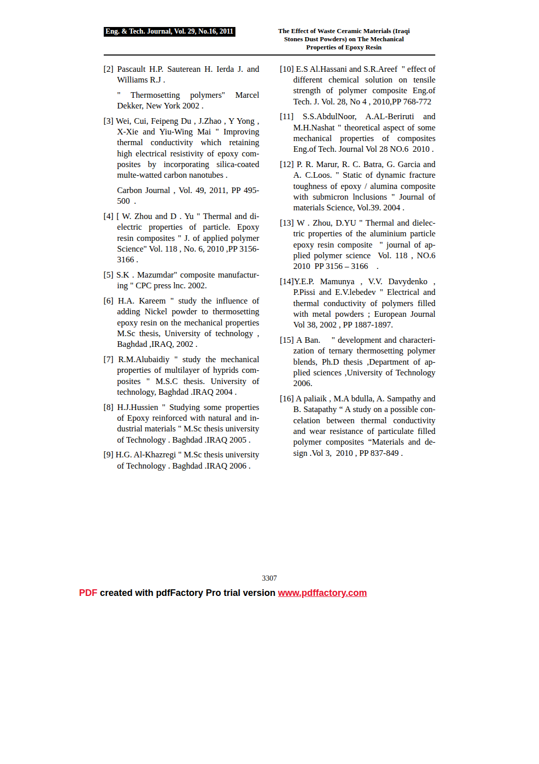Eng. & Tech. Journal, Vol. 29, No.16, 2011
The Effect of Waste Ceramic Materials (Iraqi Stones Dust Powders) on The Mechanical Properties of Epoxy Resin
[2] Pascault H.P. Sauterean H. Ierda J. and Williams R.J .
" Thermosetting polymers" Marcel Dekker, New York 2002 .
[3] Wei, Cui, Feipeng Du , J.Zhao , Y Yong , X-Xie and Yiu-Wing Mai " Improving thermal conductivity which retaining high electrical resistivity of epoxy composites by incorporating silica-coated multe-watted carbon nanotubes .
Carbon Journal , Vol. 49, 2011, PP 495-500 .
[4] [ W. Zhou and D . Yu " Thermal and dielectric properties of particle. Epoxy resin composites " J. of applied polymer Science" Vol. 118 , No. 6, 2010 ,PP 3156-3166 .
[5] S.K . Mazumdar" composite manufacturing " CPC press lnc. 2002.
[6] H.A. Kareem " study the influence of adding Nickel powder to thermosetting epoxy resin on the mechanical properties M.Sc thesis, University of technology , Baghdad ,IRAQ, 2002 .
[7] R.M.Alubaidiy " study the mechanical properties of multilayer of hyprids composites " M.S.C thesis. University of technology, Baghdad .IRAQ 2004 .
[8] H.J.Hussien " Studying some properties of Epoxy reinforced with natural and industrial materials " M.Sc thesis university of Technology . Baghdad .IRAQ 2005 .
[9] H.G. Al-Khazregi " M.Sc thesis university of Technology . Baghdad .IRAQ 2006 .
[10] E.S Al.Hassani and S.R.Areef " effect of different chemical solution on tensile strength of polymer composite Eng.of Tech. J. Vol. 28, No 4 , 2010,PP 768-772
[11] S.S.AbdulNoor, A.AL-Beriruti and M.H.Nashat " theoretical aspect of some mechanical properties of composites Eng.of Tech. Journal Vol 28 NO.6 2010 .
[12] P. R. Marur, R. C. Batra, G. Garcia and A. C.Loos. " Static of dynamic fracture toughness of epoxy / alumina composite with submicron lnclusions " Journal of materials Science, Vol.39. 2004 .
[13] W . Zhou, D.YU " Thermal and dielectric properties of the aluminium particle epoxy resin composite " journal of applied polymer science Vol. 118 , NO.6 2010 PP 3156 – 3166 .
[14]Y.E.P. Mamunya , V.V. Davydenko , P.Pissi and E.V.lebedev " Electrical and thermal conductivity of polymers filled with metal powders ; European Journal Vol 38, 2002 , PP 1887-1897.
[15] A Ban. " development and characterization of ternary thermosetting polymer blends, Ph.D thesis ,Department of applied sciences ,University of Technology 2006.
[16] A paliaik , M.A bdulla, A. Sampathy and B. Satapathy “ A study on a possible concelation between thermal conductivity and wear resistance of particulate filled polymer composites “Materials and design .Vol 3, 2010 , PP 837-849 .
3307
PDF created with pdfFactory Pro trial version www.pdffactory.com